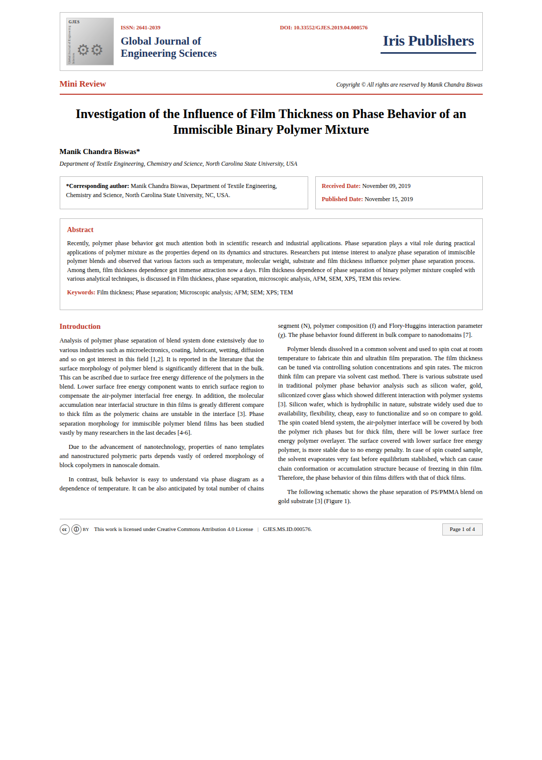GJES ⚙⚙ Global Journal of Engineering Sciences
ISSN: 2641-2039 DOI: 10.33552/GJES.2019.04.000576
Global Journal of Engineering Sciences
Iris Publishers
Mini Review Copyright © All rights are reserved by Manik Chandra Biswas
Investigation of the Influence of Film Thickness on Phase Behavior of an Immiscible Binary Polymer Mixture
Manik Chandra Biswas*
Department of Textile Engineering, Chemistry and Science, North Carolina State University, USA
*Corresponding author: Manik Chandra Biswas, Department of Textile Engineering, Chemistry and Science, North Carolina State University, NC, USA.
Received Date: November 09, 2019
Published Date: November 15, 2019
Abstract
Recently, polymer phase behavior got much attention both in scientific research and industrial applications. Phase separation plays a vital role during practical applications of polymer mixture as the properties depend on its dynamics and structures. Researchers put intense interest to analyze phase separation of immiscible polymer blends and observed that various factors such as temperature, molecular weight, substrate and film thickness influence polymer phase separation process. Among them, film thickness dependence got immense attraction now a days. Film thickness dependence of phase separation of binary polymer mixture coupled with various analytical techniques, is discussed in Film thickness, phase separation, microscopic analysis, AFM, SEM, XPS, TEM this review.
Keywords: Film thickness; Phase separation; Microscopic analysis; AFM; SEM; XPS; TEM
Introduction
Analysis of polymer phase separation of blend system done extensively due to various industries such as microelectronics, coating, lubricant, wetting, diffusion and so on got interest in this field [1,2]. It is reported in the literature that the surface morphology of polymer blend is significantly different that in the bulk. This can be ascribed due to surface free energy difference of the polymers in the blend. Lower surface free energy component wants to enrich surface region to compensate the air-polymer interfacial free energy. In addition, the molecular accumulation near interfacial structure in thin films is greatly different compare to thick film as the polymeric chains are unstable in the interface [3]. Phase separation morphology for immiscible polymer blend films has been studied vastly by many researchers in the last decades [4-6].
Due to the advancement of nanotechnology, properties of nano templates and nanostructured polymeric parts depends vastly of ordered morphology of block copolymers in nanoscale domain.
In contrast, bulk behavior is easy to understand via phase diagram as a dependence of temperature. It can be also anticipated by total number of chains segment (N), polymer composition (f) and Flory-Huggins interaction parameter (χ). The phase behavior found different in bulk compare to nanodomains [7].
Polymer blends dissolved in a common solvent and used to spin coat at room temperature to fabricate thin and ultrathin film preparation. The film thickness can be tuned via controlling solution concentrations and spin rates. The micron think film can prepare via solvent cast method. There is various substrate used in traditional polymer phase behavior analysis such as silicon wafer, gold, siliconized cover glass which showed different interaction with polymer systems [3]. Silicon wafer, which is hydrophilic in nature, substrate widely used due to availability, flexibility, cheap, easy to functionalize and so on compare to gold. The spin coated blend system, the air-polymer interface will be covered by both the polymer rich phases but for thick film, there will be lower surface free energy polymer overlayer. The surface covered with lower surface free energy polymer, is more stable due to no energy penalty. In case of spin coated sample, the solvent evaporates very fast before equilibrium stablished, which can cause chain conformation or accumulation structure because of freezing in thin film. Therefore, the phase behavior of thin films differs with that of thick films.
The following schematic shows the phase separation of PS/PMMA blend on gold substrate [3] (Figure 1).
cc ⓘ BY
This work is licensed under Creative Commons Attribution 4.0 License | GJES.MS.ID.000576.
Page 1 of 4